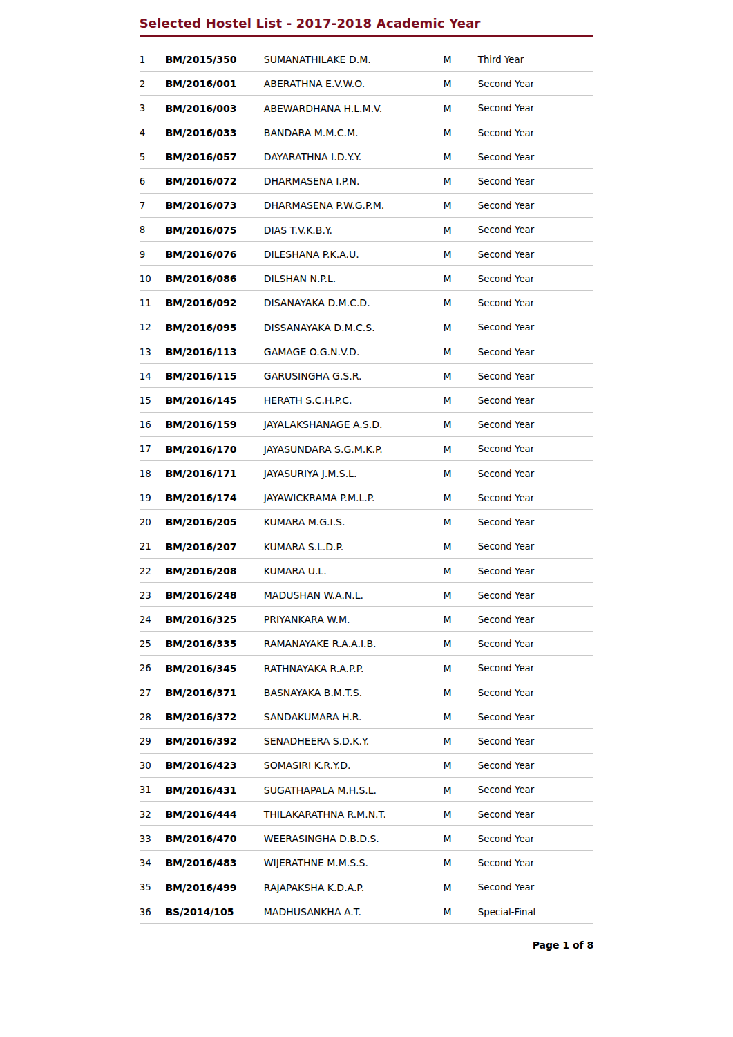Selected Hostel List - 2017-2018 Academic Year
| 1 | BM/2015/350 | SUMANATHILAKE D.M. | M | Third Year |
| 2 | BM/2016/001 | ABERATHNA E.V.W.O. | M | Second Year |
| 3 | BM/2016/003 | ABEWARDHANA H.L.M.V. | M | Second Year |
| 4 | BM/2016/033 | BANDARA M.M.C.M. | M | Second Year |
| 5 | BM/2016/057 | DAYARATHNA I.D.Y.Y. | M | Second Year |
| 6 | BM/2016/072 | DHARMASENA I.P.N. | M | Second Year |
| 7 | BM/2016/073 | DHARMASENA P.W.G.P.M. | M | Second Year |
| 8 | BM/2016/075 | DIAS T.V.K.B.Y. | M | Second Year |
| 9 | BM/2016/076 | DILESHANA P.K.A.U. | M | Second Year |
| 10 | BM/2016/086 | DILSHAN N.P.L. | M | Second Year |
| 11 | BM/2016/092 | DISANAYAKA D.M.C.D. | M | Second Year |
| 12 | BM/2016/095 | DISSANAYAKA D.M.C.S. | M | Second Year |
| 13 | BM/2016/113 | GAMAGE O.G.N.V.D. | M | Second Year |
| 14 | BM/2016/115 | GARUSINGHA G.S.R. | M | Second Year |
| 15 | BM/2016/145 | HERATH S.C.H.P.C. | M | Second Year |
| 16 | BM/2016/159 | JAYALAKSHANAGE A.S.D. | M | Second Year |
| 17 | BM/2016/170 | JAYASUNDARA S.G.M.K.P. | M | Second Year |
| 18 | BM/2016/171 | JAYASURIYA J.M.S.L. | M | Second Year |
| 19 | BM/2016/174 | JAYAWICKRAMA P.M.L.P. | M | Second Year |
| 20 | BM/2016/205 | KUMARA M.G.I.S. | M | Second Year |
| 21 | BM/2016/207 | KUMARA S.L.D.P. | M | Second Year |
| 22 | BM/2016/208 | KUMARA U.L. | M | Second Year |
| 23 | BM/2016/248 | MADUSHAN W.A.N.L. | M | Second Year |
| 24 | BM/2016/325 | PRIYANKARA W.M. | M | Second Year |
| 25 | BM/2016/335 | RAMANAYAKE R.A.A.I.B. | M | Second Year |
| 26 | BM/2016/345 | RATHNAYAKA R.A.P.P. | M | Second Year |
| 27 | BM/2016/371 | BASNAYAKA B.M.T.S. | M | Second Year |
| 28 | BM/2016/372 | SANDAKUMARA H.R. | M | Second Year |
| 29 | BM/2016/392 | SENADHEERA S.D.K.Y. | M | Second Year |
| 30 | BM/2016/423 | SOMASIRI K.R.Y.D. | M | Second Year |
| 31 | BM/2016/431 | SUGATHAPALA M.H.S.L. | M | Second Year |
| 32 | BM/2016/444 | THILAKARATHNA R.M.N.T. | M | Second Year |
| 33 | BM/2016/470 | WEERASINGHA D.B.D.S. | M | Second Year |
| 34 | BM/2016/483 | WIJERATHNE M.M.S.S. | M | Second Year |
| 35 | BM/2016/499 | RAJAPAKSHA K.D.A.P. | M | Second Year |
| 36 | BS/2014/105 | MADHUSANKHA A.T. | M | Special-Final |
Page 1 of 8